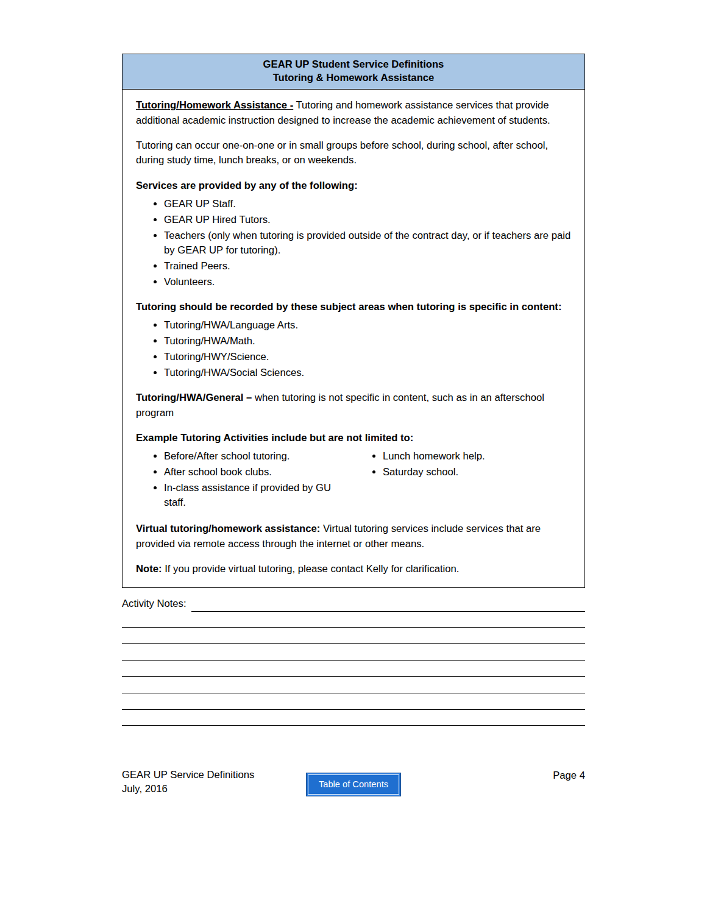GEAR UP Student Service Definitions
Tutoring & Homework Assistance
Tutoring/Homework Assistance - Tutoring and homework assistance services that provide additional academic instruction designed to increase the academic achievement of students.
Tutoring can occur one-on-one or in small groups before school, during school, after school, during study time, lunch breaks, or on weekends.
Services are provided by any of the following:
GEAR UP Staff.
GEAR UP Hired Tutors.
Teachers (only when tutoring is provided outside of the contract day, or if teachers are paid by GEAR UP for tutoring).
Trained Peers.
Volunteers.
Tutoring should be recorded by these subject areas when tutoring is specific in content:
Tutoring/HWA/Language Arts.
Tutoring/HWA/Math.
Tutoring/HWY/Science.
Tutoring/HWA/Social Sciences.
Tutoring/HWA/General – when tutoring is not specific in content, such as in an afterschool program
Example Tutoring Activities include but are not limited to:
Before/After school tutoring.
After school book clubs.
In-class assistance if provided by GU staff.
Lunch homework help.
Saturday school.
Virtual tutoring/homework assistance: Virtual tutoring services include services that are provided via remote access through the internet or other means.
Note: If you provide virtual tutoring, please contact Kelly for clarification.
Activity Notes:
GEAR UP Service Definitions
July, 2016
Table of Contents
Page 4